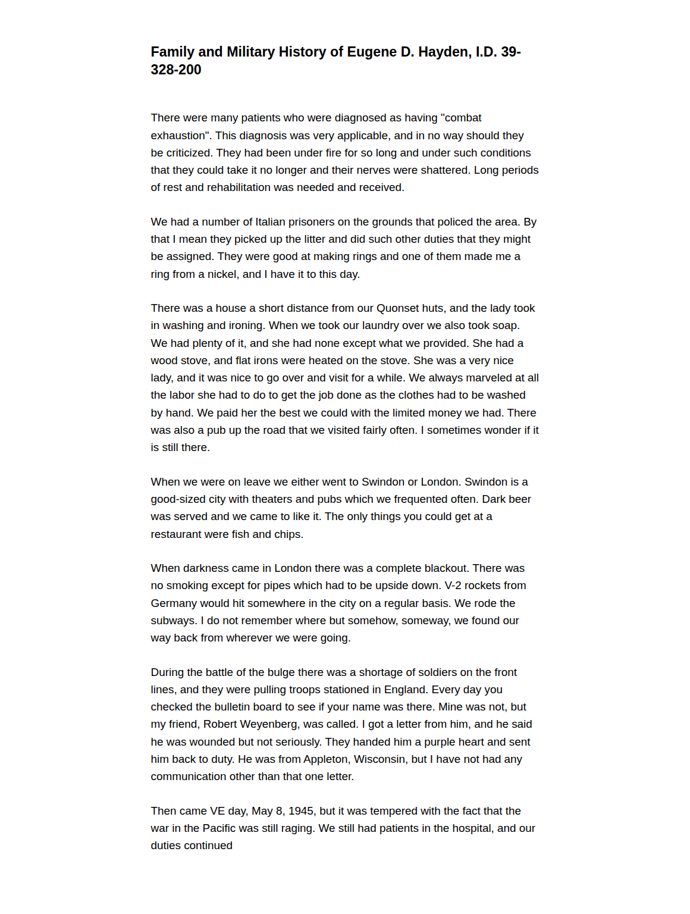Family and Military History of Eugene D. Hayden, I.D. 39-328-200
There were many patients who were diagnosed as having "combat exhaustion". This diagnosis was very applicable, and in no way should they be criticized. They had been under fire for so long and under such conditions that they could take it no longer and their nerves were shattered. Long periods of rest and rehabilitation was needed and received.
We had a number of Italian prisoners on the grounds that policed the area. By that I mean they picked up the litter and did such other duties that they might be assigned. They were good at making rings and one of them made me a ring from a nickel, and I have it to this day.
There was a house a short distance from our Quonset huts, and the lady took in washing and ironing. When we took our laundry over we also took soap. We had plenty of it, and she had none except what we provided. She had a wood stove, and flat irons were heated on the stove. She was a very nice lady, and it was nice to go over and visit for a while. We always marveled at all the labor she had to do to get the job done as the clothes had to be washed by hand. We paid her the best we could with the limited money we had. There was also a pub up the road that we visited fairly often. I sometimes wonder if it is still there.
When we were on leave we either went to Swindon or London. Swindon is a good-sized city with theaters and pubs which we frequented often. Dark beer was served and we came to like it. The only things you could get at a restaurant were fish and chips.
When darkness came in London there was a complete blackout. There was no smoking except for pipes which had to be upside down. V-2 rockets from Germany would hit somewhere in the city on a regular basis. We rode the subways. I do not remember where but somehow, someway, we found our way back from wherever we were going.
During the battle of the bulge there was a shortage of soldiers on the front lines, and they were pulling troops stationed in England. Every day you checked the bulletin board to see if your name was there. Mine was not, but my friend, Robert Weyenberg, was called. I got a letter from him, and he said he was wounded but not seriously. They handed him a purple heart and sent him back to duty. He was from Appleton, Wisconsin, but I have not had any communication other than that one letter.
Then came VE day, May 8, 1945, but it was tempered with the fact that the war in the Pacific was still raging. We still had patients in the hospital, and our duties continued